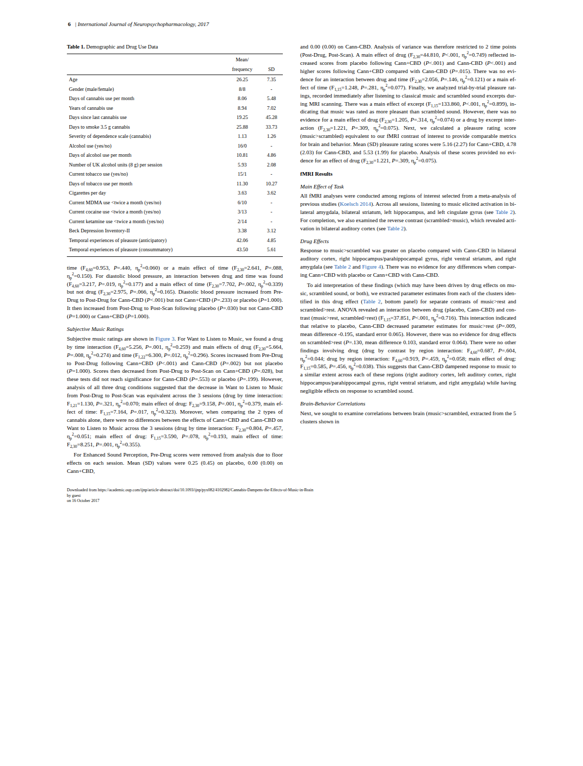6 | International Journal of Neuropsychopharmacology, 2017
Table 1. Demographic and Drug Use Data
| | Mean/ | |
| --- | --- | --- |
| | frequency | SD |
| Age | 26.25 | 7.35 |
| Gender (male/female) | 8/8 | - |
| Days of cannabis use per month | 8.06 | 5.48 |
| Years of cannabis use | 8.94 | 7.02 |
| Days since last cannabis use | 19.25 | 45.28 |
| Days to smoke 3.5 g cannabis | 25.88 | 33.73 |
| Severity of dependence scale (cannabis) | 1.13 | 1.26 |
| Alcohol use (yes/no) | 16/0 | - |
| Days of alcohol use per month | 10.81 | 4.86 |
| Number of UK alcohol units (8 g) per session | 5.93 | 2.08 |
| Current tobacco use (yes/no) | 15/1 | - |
| Days of tobacco use per month | 11.30 | 10.27 |
| Cigarettes per day | 3.63 | 3.62 |
| Current MDMA use <twice a month (yes/no) | 6/10 | - |
| Current cocaine use <twice a month (yes/no) | 3/13 | - |
| Current ketamine use <twice a month (yes/no) | 2/14 | - |
| Beck Depression Inventory-II | 3.38 | 3.12 |
| Temporal experiences of pleasure (anticipatory) | 42.06 | 4.85 |
| Temporal experiences of pleasure (consummatory) | 43.50 | 5.61 |
time (F4,60=0.953, P=.440, ηp2=0.060) or a main effect of time (F2,30=2.641, P=.088, ηp2=0.150). For diastolic blood pressure, an interaction between drug and time was found (F4,60=3.217, P=.019, ηp2=0.177) and a main effect of time (F2,30=7.702, P=.002, ηp2=0.339) but not drug (F2,30=2.975, P=.066, ηp2=0.165). Diastolic blood pressure increased from Pre-Drug to Post-Drug for Cann-CBD (P<.001) but not Cann+CBD (P=.233) or placebo (P=1.000). It then increased from Post-Drug to Post-Scan following placebo (P=.030) but not Cann-CBD (P=1.000) or Cann+CBD (P=1.000).
Subjective Music Ratings
Subjective music ratings are shown in Figure 3. For Want to Listen to Music, we found a drug by time interaction (F4,60=5.256, P=.001, ηp2=0.259) and main effects of drug (F2,30=5.664, P=.008, ηp2=0.274) and time (F1,22=6.300, P=.012, ηp2=0.296). Scores increased from Pre-Drug to Post-Drug following Cann+CBD (P<.001) and Cann-CBD (P=.002) but not placebo (P=1.000). Scores then decreased from Post-Drug to Post-Scan on Cann+CBD (P=.028), but these tests did not reach significance for Cann-CBD (P=.553) or placebo (P=.199). However, analysis of all three drug conditions suggested that the decrease in Want to Listen to Music from Post-Drug to Post-Scan was equivalent across the 3 sessions (drug by time interaction: F1,21=1.130, P=.321, ηp2=0.070; main effect of drug: F2,30=9.158, P=.001, ηp2=0.379, main effect of time: F1,15=7.164, P=.017, ηp2=0.323). Moreover, when comparing the 2 types of cannabis alone, there were no differences between the effects of Cann+CBD and Cann-CBD on Want to Listen to Music across the 3 sessions (drug by time interaction: F2,30=0.804, P=.457, ηp2=0.051; main effect of drug: F1,15=3.590, P=.078, ηp2=0.193, main effect of time: F2,30=8.251, P=.001, ηp2=0.355).
For Enhanced Sound Perception, Pre-Drug scores were removed from analysis due to floor effects on each session. Mean (SD) values were 0.25 (0.45) on placebo, 0.00 (0.00) on Cann+CBD,
and 0.00 (0.00) on Cann-CBD. Analysis of variance was therefore restricted to 2 time points (Post-Drug, Post-Scan). A main effect of drug (F2,30=44.810, P<.001, ηp2=0.749) reflected increased scores from placebo following Cann+CBD (P<.001) and Cann-CBD (P<.001) and higher scores following Cann+CBD compared with Cann-CBD (P=.015). There was no evidence for an interaction between drug and time (F2,30=2.056, P=.146, ηp2=0.121) or a main effect of time (F1,15=1.248, P=.281, ηp2=0.077). Finally, we analyzed trial-by-trial pleasure ratings, recorded immediately after listening to classical music and scrambled sound excerpts during MRI scanning. There was a main effect of excerpt (F1,15=133.860, P<.001, ηp2=0.899), indicating that music was rated as more pleasant than scrambled sound. However, there was no evidence for a main effect of drug (F2,30=1.205, P=.314, ηp2=0.074) or a drug by excerpt interaction (F2,30=1.221, P=.309, ηp2=0.075). Next, we calculated a pleasure rating score (music>scrambled) equivalent to our fMRI contrast of interest to provide comparable metrics for brain and behavior. Mean (SD) pleasure rating scores were 5.16 (2.27) for Cann+CBD, 4.78 (2.03) for Cann-CBD, and 5.53 (1.99) for placebo. Analysis of these scores provided no evidence for an effect of drug (F2,30=1.221, P=.309, ηp2=0.075).
fMRI Results
Main Effect of Task
All fMRI analyses were conducted among regions of interest selected from a meta-analysis of previous studies (Koelsch 2014). Across all sessions, listening to music elicited activation in bilateral amygdala, bilateral striatum, left hippocampus, and left cingulate gyrus (see Table 2). For completion, we also examined the reverse contrast (scrambled>music), which revealed activation in bilateral auditory cortex (see Table 2).
Drug Effects
Response to music>scrambled was greater on placebo compared with Cann-CBD in bilateral auditory cortex, right hippocampus/parahippocampal gyrus, right ventral striatum, and right amygdala (see Table 2 and Figure 4). There was no evidence for any differences when comparing Cann+CBD with placebo or Cann+CBD with Cann-CBD.
To aid interpretation of these findings (which may have been driven by drug effects on music, scrambled sound, or both), we extracted parameter estimates from each of the clusters identified in this drug effect (Table 2, bottom panel) for separate contrasts of music>rest and scrambled>rest. ANOVA revealed an interaction between drug (placebo, Cann-CBD) and contrast (music>rest, scrambled>rest) (F1,15=37.851, P<.001, ηp2=0.716). This interaction indicated that relative to placebo, Cann-CBD decreased parameter estimates for music>rest (P=.009, mean difference -0.195, standard error 0.065). However, there was no evidence for drug effects on scrambled>rest (P=.130, mean difference 0.103, standard error 0.064). There were no other findings involving drug (drug by contrast by region interaction: F4,60=0.687, P=.604, ηp2=0.044; drug by region interaction: F4,60=0.919, P=.459, ηp2=0.058; main effect of drug: F1,15=0.585, P=.456, ηp2=0.038). This suggests that Cann-CBD dampened response to music to a similar extent across each of these regions (right auditory cortex, left auditory cortex, right hippocampus/parahippocampal gyrus, right ventral striatum, and right amygdala) while having negligible effects on response to scrambled sound.
Brain-Behavior Correlations
Next, we sought to examine correlations between brain (music>scrambled, extracted from the 5 clusters shown in
Downloaded from https://academic.oup.com/ijnp/article-abstract/doi/10.1093/ijnp/pyx082/4102982/Cannabis-Dampens-the-Effects-of-Music-in-Brain
by guest
on 16 October 2017